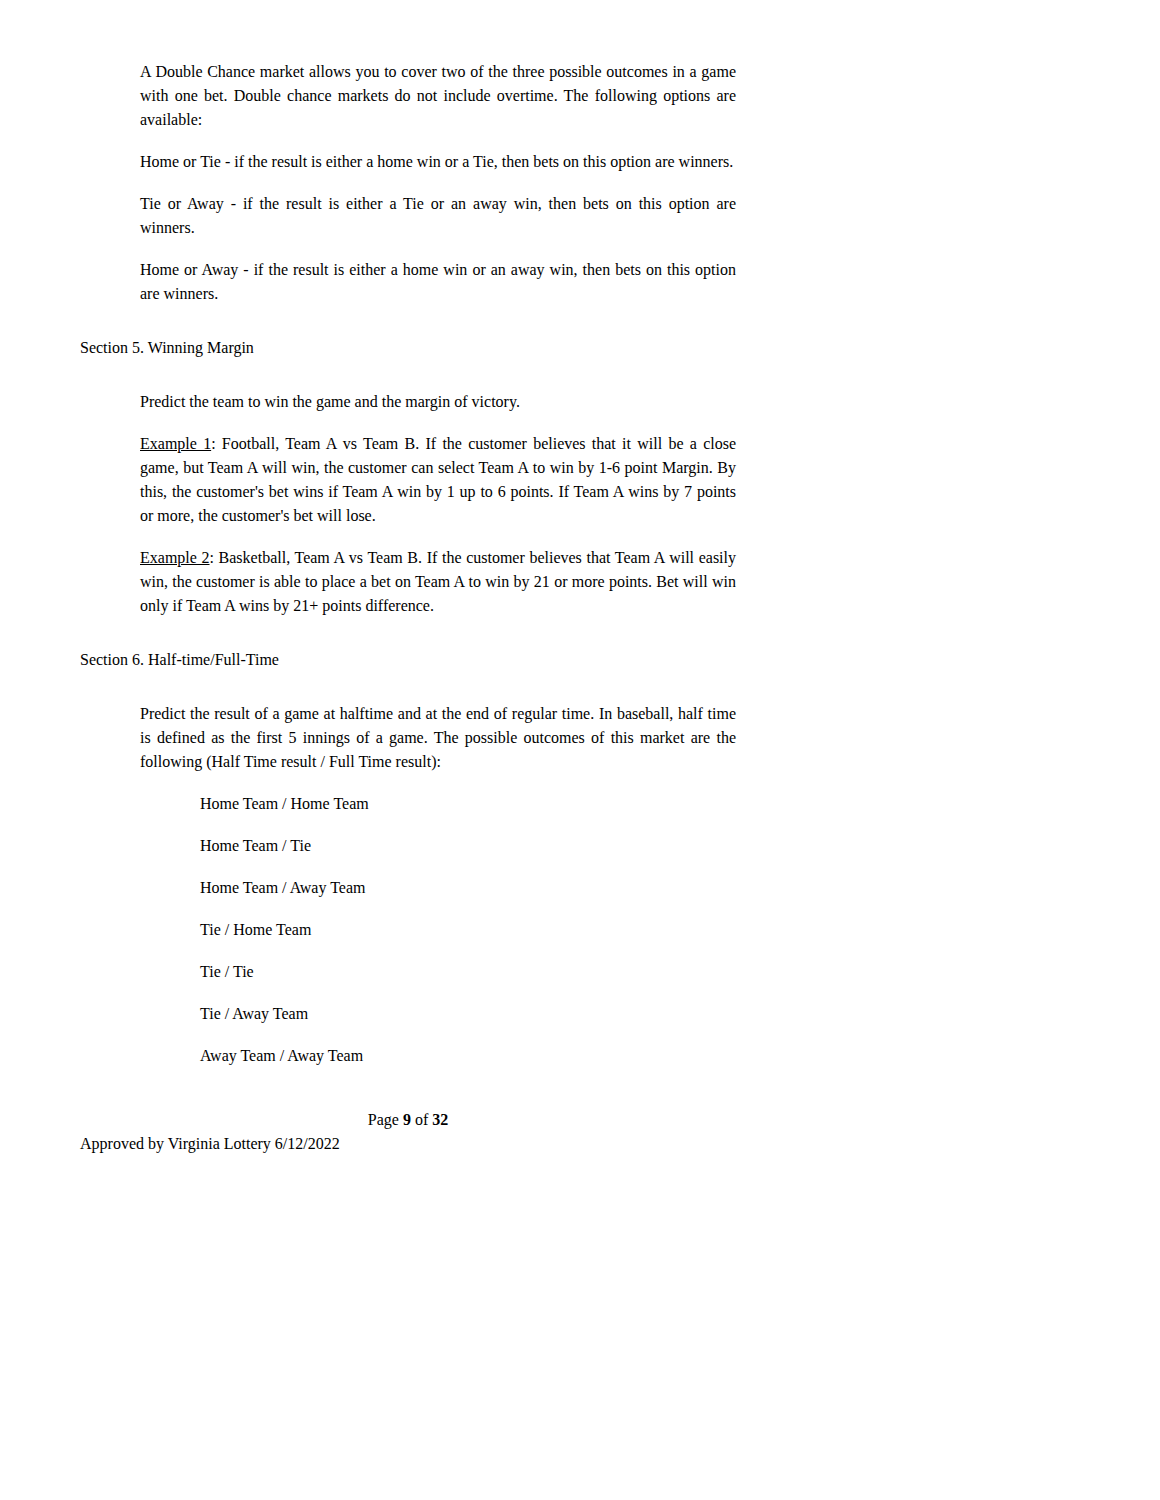A Double Chance market allows you to cover two of the three possible outcomes in a game with one bet. Double chance markets do not include overtime. The following options are available:
Home or Tie - if the result is either a home win or a Tie, then bets on this option are winners.
Tie or Away - if the result is either a Tie or an away win, then bets on this option are winners.
Home or Away - if the result is either a home win or an away win, then bets on this option are winners.
Section 5. Winning Margin
Predict the team to win the game and the margin of victory.
Example 1: Football, Team A vs Team B. If the customer believes that it will be a close game, but Team A will win, the customer can select Team A to win by 1-6 point Margin. By this, the customer's bet wins if Team A win by 1 up to 6 points. If Team A wins by 7 points or more, the customer's bet will lose.
Example 2: Basketball, Team A vs Team B. If the customer believes that Team A will easily win, the customer is able to place a bet on Team A to win by 21 or more points. Bet will win only if Team A wins by 21+ points difference.
Section 6. Half-time/Full-Time
Predict the result of a game at halftime and at the end of regular time. In baseball, half time is defined as the first 5 innings of a game. The possible outcomes of this market are the following (Half Time result / Full Time result):
Home Team / Home Team
Home Team / Tie
Home Team / Away Team
Tie / Home Team
Tie / Tie
Tie / Away Team
Away Team / Away Team
Page 9 of 32
Approved by Virginia Lottery 6/12/2022